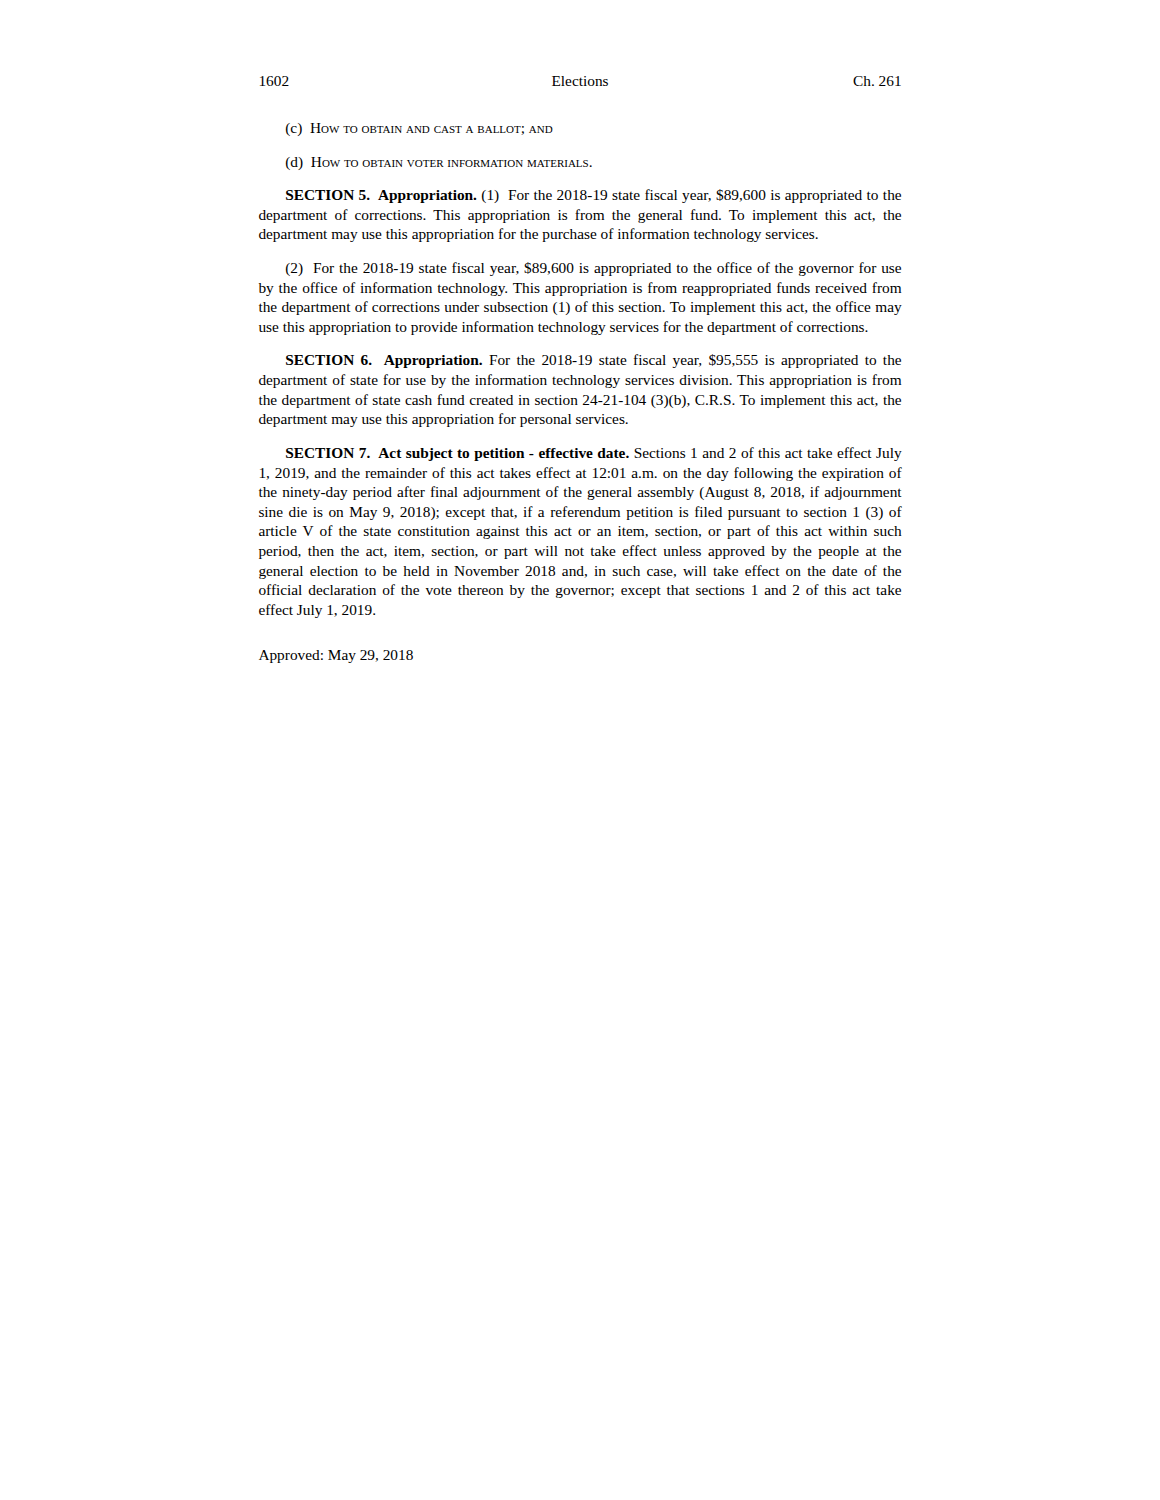1602
Elections
Ch. 261
(c) How to obtain and cast a ballot; and
(d) How to obtain voter information materials.
SECTION 5. Appropriation. (1) For the 2018-19 state fiscal year, $89,600 is appropriated to the department of corrections. This appropriation is from the general fund. To implement this act, the department may use this appropriation for the purchase of information technology services.
(2) For the 2018-19 state fiscal year, $89,600 is appropriated to the office of the governor for use by the office of information technology. This appropriation is from reappropriated funds received from the department of corrections under subsection (1) of this section. To implement this act, the office may use this appropriation to provide information technology services for the department of corrections.
SECTION 6. Appropriation. For the 2018-19 state fiscal year, $95,555 is appropriated to the department of state for use by the information technology services division. This appropriation is from the department of state cash fund created in section 24-21-104 (3)(b), C.R.S. To implement this act, the department may use this appropriation for personal services.
SECTION 7. Act subject to petition - effective date. Sections 1 and 2 of this act take effect July 1, 2019, and the remainder of this act takes effect at 12:01 a.m. on the day following the expiration of the ninety-day period after final adjournment of the general assembly (August 8, 2018, if adjournment sine die is on May 9, 2018); except that, if a referendum petition is filed pursuant to section 1 (3) of article V of the state constitution against this act or an item, section, or part of this act within such period, then the act, item, section, or part will not take effect unless approved by the people at the general election to be held in November 2018 and, in such case, will take effect on the date of the official declaration of the vote thereon by the governor; except that sections 1 and 2 of this act take effect July 1, 2019.
Approved: May 29, 2018